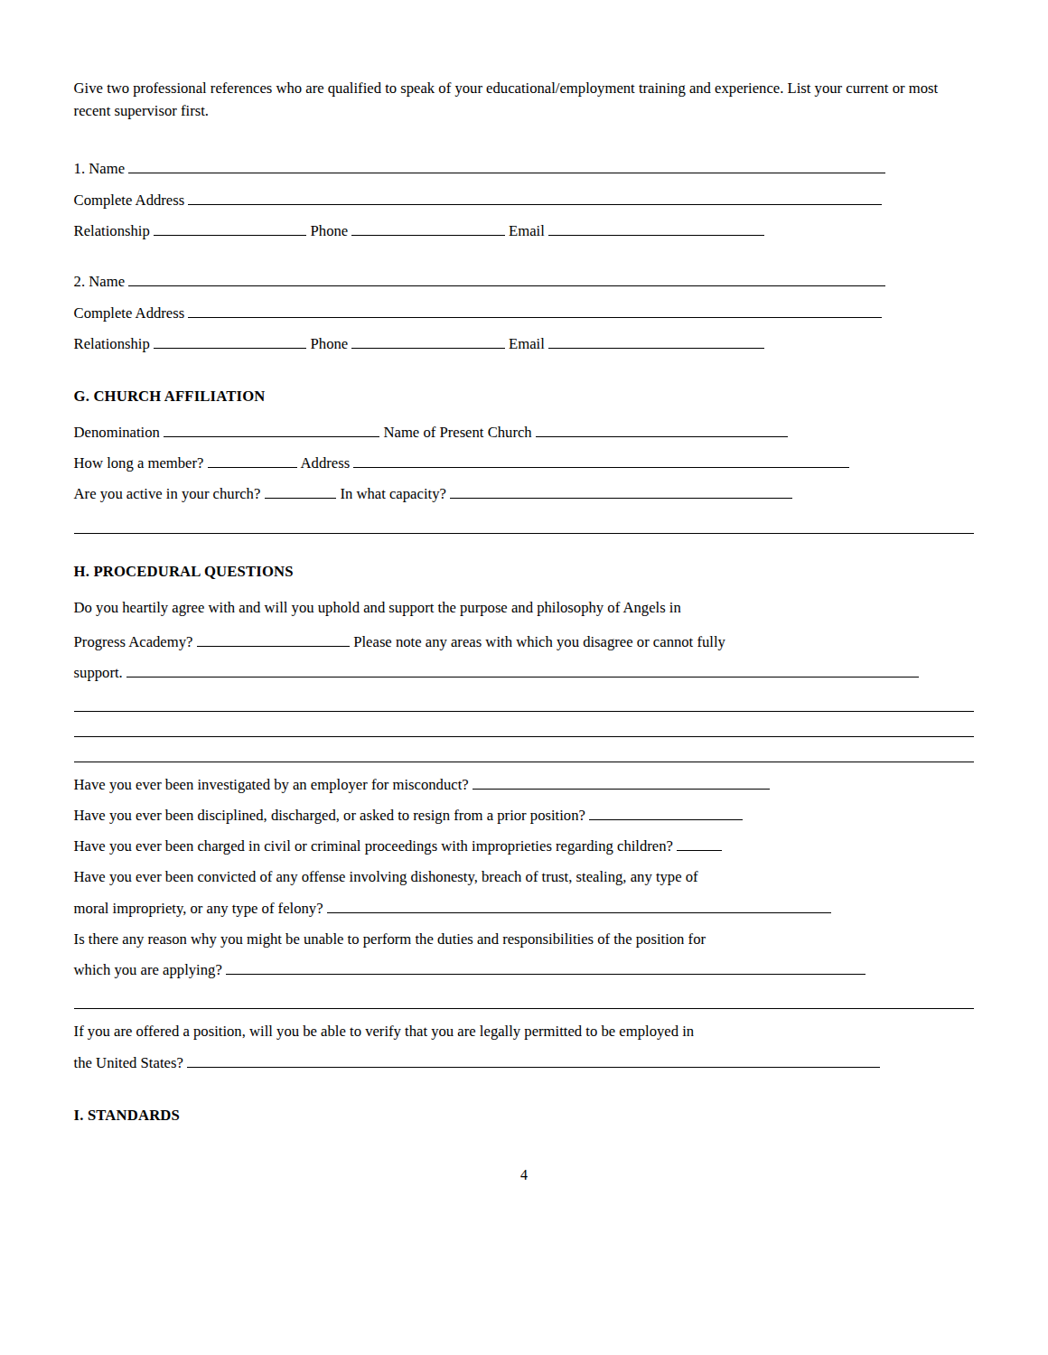Give two professional references who are qualified to speak of your educational/employment training and experience. List your current or most recent supervisor first.
1. Name
Complete Address
Relationship Phone Email
2. Name
Complete Address
Relationship Phone Email
G. CHURCH AFFILIATION
Denomination Name of Present Church
How long a member? Address
Are you active in your church? In what capacity?
H. PROCEDURAL QUESTIONS
Do you heartily agree with and will you uphold and support the purpose and philosophy of Angels in
Progress Academy? Please note any areas with which you disagree or cannot fully
support.
Have you ever been investigated by an employer for misconduct?
Have you ever been disciplined, discharged, or asked to resign from a prior position?
Have you ever been charged in civil or criminal proceedings with improprieties regarding children?
Have you ever been convicted of any offense involving dishonesty, breach of trust, stealing, any type of
moral impropriety, or any type of felony?
Is there any reason why you might be unable to perform the duties and responsibilities of the position for
which you are applying?
If you are offered a position, will you be able to verify that you are legally permitted to be employed in
the United States?
I. STANDARDS
4